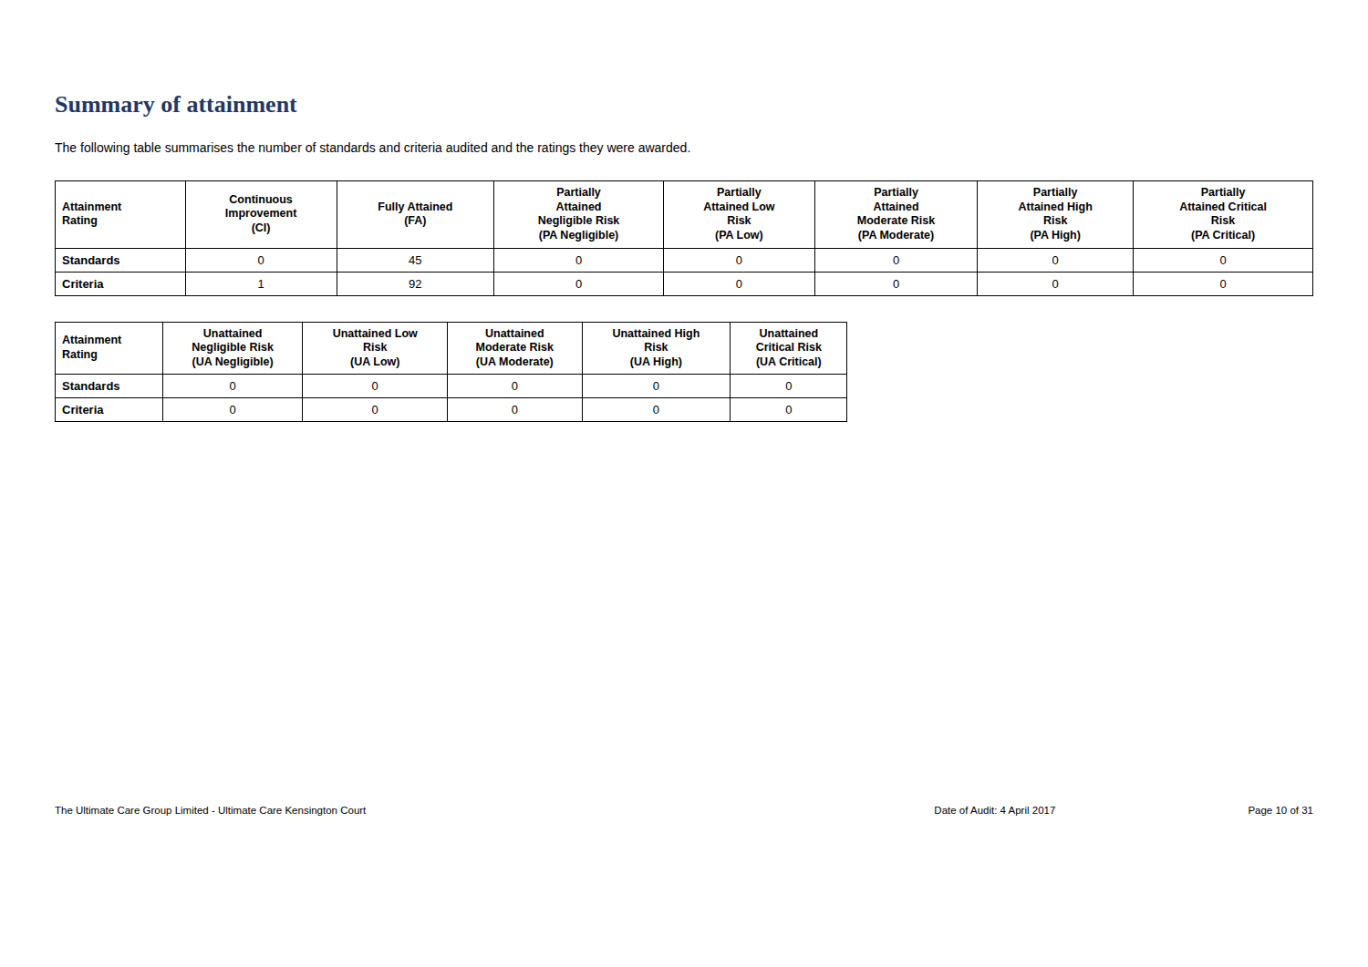Summary of attainment
The following table summarises the number of standards and criteria audited and the ratings they were awarded.
| Attainment Rating | Continuous Improvement (CI) | Fully Attained (FA) | Partially Attained Negligible Risk (PA Negligible) | Partially Attained Low Risk (PA Low) | Partially Attained Moderate Risk (PA Moderate) | Partially Attained High Risk (PA High) | Partially Attained Critical Risk (PA Critical) |
| --- | --- | --- | --- | --- | --- | --- | --- |
| Standards | 0 | 45 | 0 | 0 | 0 | 0 | 0 |
| Criteria | 1 | 92 | 0 | 0 | 0 | 0 | 0 |
| Attainment Rating | Unattained Negligible Risk (UA Negligible) | Unattained Low Risk (UA Low) | Unattained Moderate Risk (UA Moderate) | Unattained High Risk (UA High) | Unattained Critical Risk (UA Critical) |
| --- | --- | --- | --- | --- | --- |
| Standards | 0 | 0 | 0 | 0 | 0 |
| Criteria | 0 | 0 | 0 | 0 | 0 |
| The Ultimate Care Group Limited - Ultimate Care Kensington Court | Date of Audit: 4 April 2017 | Page 10 of 31 |